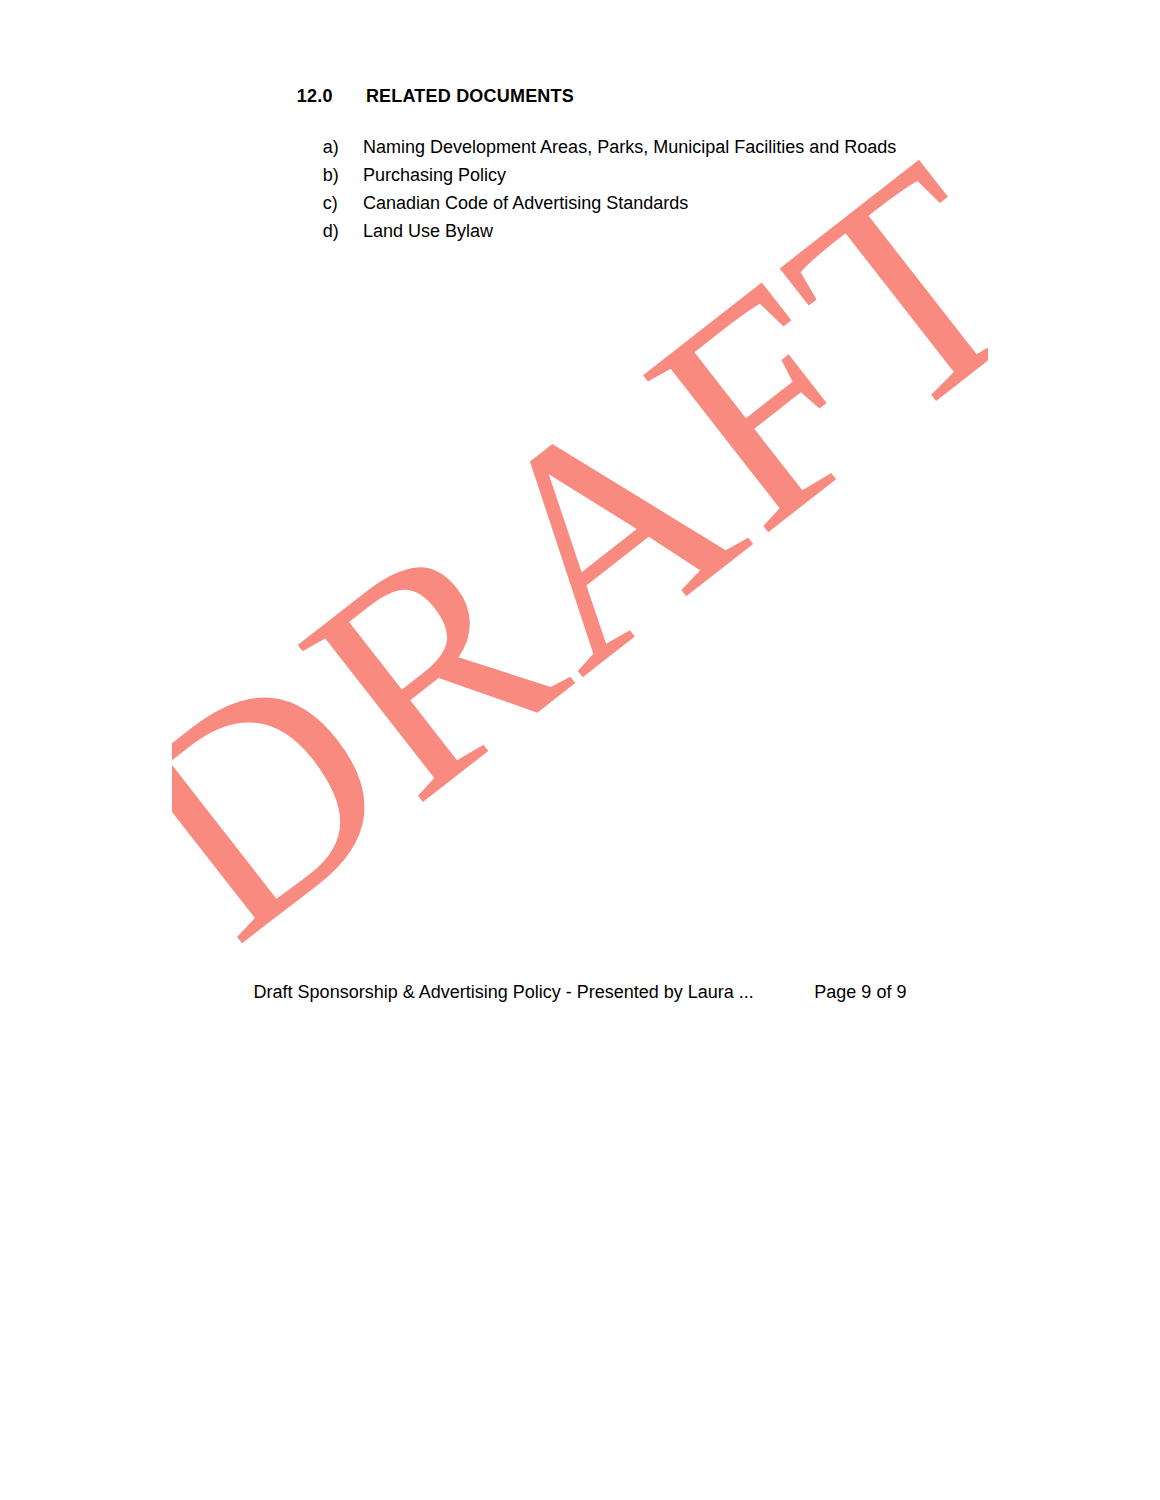DRAFT
12.0 RELATED DOCUMENTS
a) Naming Development Areas, Parks, Municipal Facilities and Roads
b) Purchasing Policy
c) Canadian Code of Advertising Standards
d) Land Use Bylaw
Draft Sponsorship & Advertising Policy - Presented by Laura ...
Page 9 of 9